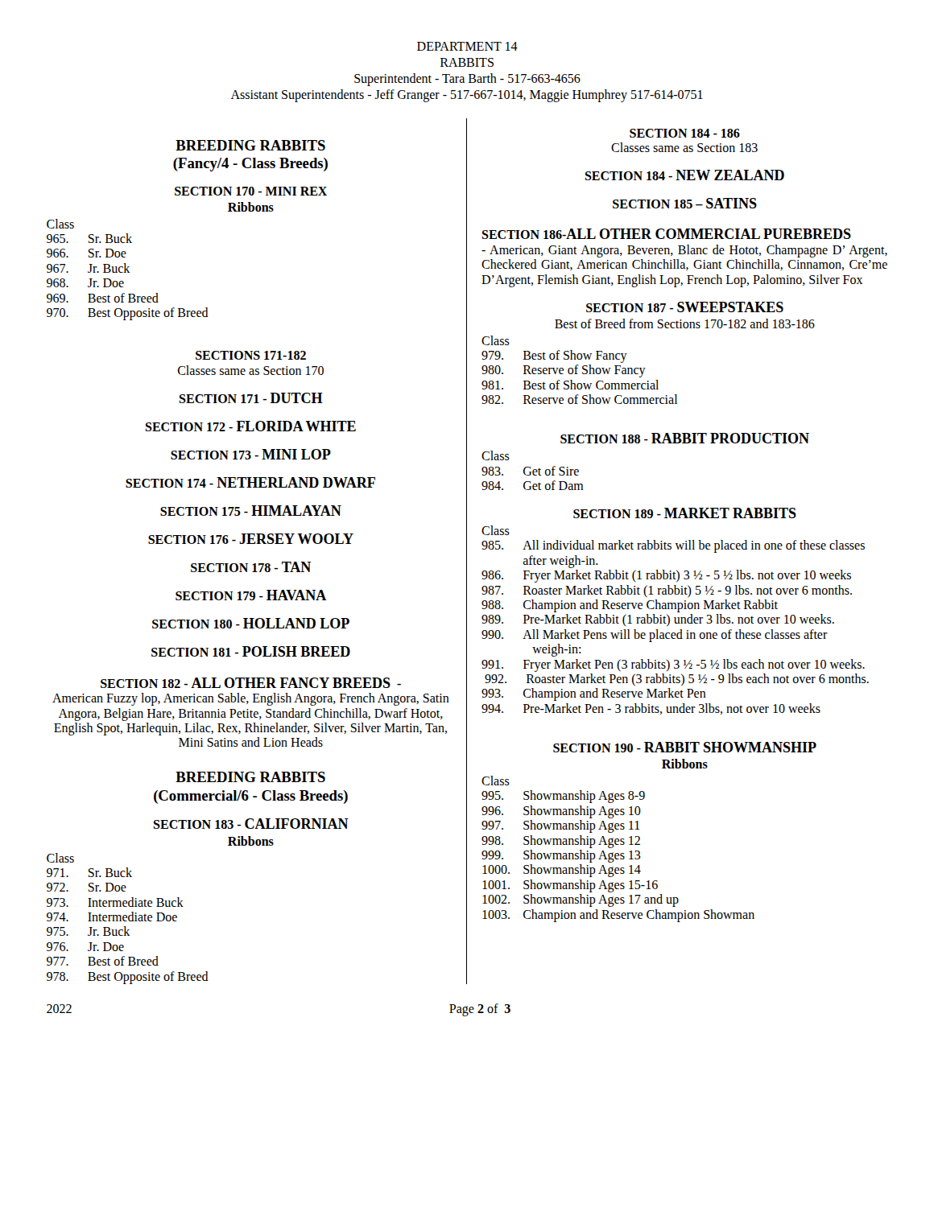DEPARTMENT 14
RABBITS
Superintendent - Tara Barth - 517-663-4656
Assistant Superintendents - Jeff Granger - 517-667-1014, Maggie Humphrey 517-614-0751
BREEDING RABBITS
(Fancy/4 - Class Breeds)
SECTION 170 - MINI REX
Ribbons
Class
965. Sr. Buck
966. Sr. Doe
967. Jr. Buck
968. Jr. Doe
969. Best of Breed
970. Best Opposite of Breed
SECTIONS 171-182
Classes same as Section 170
SECTION 171 - DUTCH
SECTION 172 - FLORIDA WHITE
SECTION 173 - MINI LOP
SECTION 174 - NETHERLAND DWARF
SECTION 175 - HIMALAYAN
SECTION 176 - JERSEY WOOLY
SECTION 178 - TAN
SECTION 179 - HAVANA
SECTION 180 - HOLLAND LOP
SECTION 181 - POLISH BREED
SECTION 182 - ALL OTHER FANCY BREEDS -
American Fuzzy lop, American Sable, English Angora, French Angora, Satin Angora, Belgian Hare, Britannia Petite, Standard Chinchilla, Dwarf Hotot, English Spot, Harlequin, Lilac, Rex, Rhinelander, Silver, Silver Martin, Tan, Mini Satins and Lion Heads
BREEDING RABBITS
(Commercial/6 - Class Breeds)
SECTION 183 - CALIFORNIAN
Ribbons
Class
971. Sr. Buck
972. Sr. Doe
973. Intermediate Buck
974. Intermediate Doe
975. Jr. Buck
976. Jr. Doe
977. Best of Breed
978. Best Opposite of Breed
SECTION 184 - 186
Classes same as Section 183
SECTION 184 - NEW ZEALAND
SECTION 185 – SATINS
SECTION 186-ALL OTHER COMMERCIAL PUREBREDS
- American, Giant Angora, Beveren, Blanc de Hotot, Champagne D’ Argent, Checkered Giant, American Chinchilla, Giant Chinchilla, Cinnamon, Cre’me D’Argent, Flemish Giant, English Lop, French Lop, Palomino, Silver Fox
SECTION 187 - SWEEPSTAKES
Best of Breed from Sections 170-182 and 183-186
Class
979. Best of Show Fancy
980. Reserve of Show Fancy
981. Best of Show Commercial
982. Reserve of Show Commercial
SECTION 188 - RABBIT PRODUCTION
Class
983. Get of Sire
984. Get of Dam
SECTION 189 - MARKET RABBITS
Class
985. All individual market rabbits will be placed in one of these classes after weigh-in.
986. Fryer Market Rabbit (1 rabbit) 3 ½ - 5 ½ lbs. not over 10 weeks
987. Roaster Market Rabbit (1 rabbit) 5 ½ - 9 lbs. not over 6 months.
988. Champion and Reserve Champion Market Rabbit
989. Pre-Market Rabbit (1 rabbit) under 3 lbs. not over 10 weeks.
990. All Market Pens will be placed in one of these classes after
weigh-in:
991. Fryer Market Pen (3 rabbits) 3 ½ -5 ½ lbs each not over 10 weeks.
992. Roaster Market Pen (3 rabbits) 5 ½ - 9 lbs each not over 6 months.
993. Champion and Reserve Market Pen
994. Pre-Market Pen - 3 rabbits, under 3lbs, not over 10 weeks
SECTION 190 - RABBIT SHOWMANSHIP
Ribbons
Class
995. Showmanship Ages 8-9
996. Showmanship Ages 10
997. Showmanship Ages 11
998. Showmanship Ages 12
999. Showmanship Ages 13
1000. Showmanship Ages 14
1001. Showmanship Ages 15-16
1002. Showmanship Ages 17 and up
1003. Champion and Reserve Champion Showman
2022
Page 2 of 3